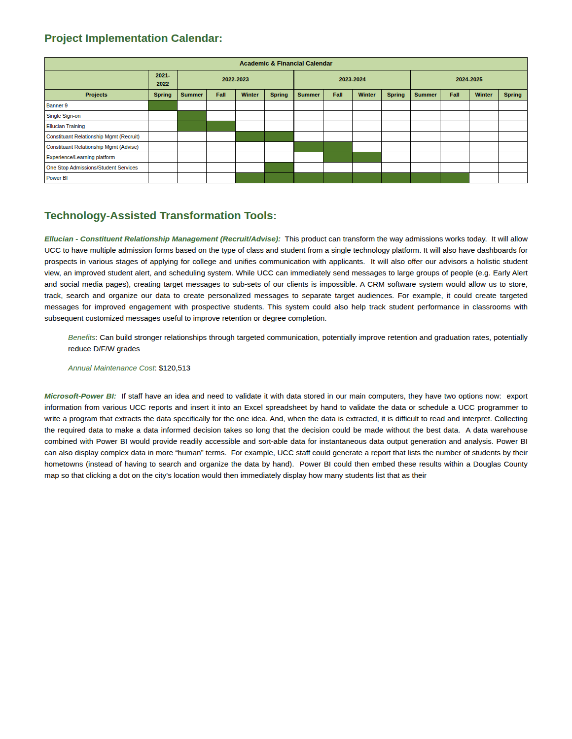Project Implementation Calendar:
| Academic & Financial Calendar |
| --- |
| | 2021-2022 | 2022-2023 | 2023-2024 | 2024-2025 |
| Projects | Spring | Summer | Fall | Winter | Spring | Summer | Fall | Winter | Spring | Summer | Fall | Winter | Spring |
| Banner 9 | | | | | | | | | | | | | |
| Single Sign-on | | | | | | | | | | | | | |
| Ellucian Training | | | | | | | | | | | | | |
| Constituant Relationship Mgmt (Recruit) | | | | | | | | | | | | | |
| Constituant Relationship Mgmt (Advise) | | | | | | | | | | | | | |
| Experience/Learning platform | | | | | | | | | | | | | |
| One Stop Admissions/Student Services | | | | | | | | | | | | | |
| Power BI | | | | | | | | | | | | | |
Technology-Assisted Transformation Tools:
Ellucian - Constituent Relationship Management (Recruit/Advise): This product can transform the way admissions works today. It will allow UCC to have multiple admission forms based on the type of class and student from a single technology platform. It will also have dashboards for prospects in various stages of applying for college and unifies communication with applicants. It will also offer our advisors a holistic student view, an improved student alert, and scheduling system. While UCC can immediately send messages to large groups of people (e.g. Early Alert and social media pages), creating target messages to sub-sets of our clients is impossible. A CRM software system would allow us to store, track, search and organize our data to create personalized messages to separate target audiences. For example, it could create targeted messages for improved engagement with prospective students. This system could also help track student performance in classrooms with subsequent customized messages useful to improve retention or degree completion.
Benefits: Can build stronger relationships through targeted communication, potentially improve retention and graduation rates, potentially reduce D/F/W grades
Annual Maintenance Cost: $120,513
Microsoft-Power BI: If staff have an idea and need to validate it with data stored in our main computers, they have two options now: export information from various UCC reports and insert it into an Excel spreadsheet by hand to validate the data or schedule a UCC programmer to write a program that extracts the data specifically for the one idea. And, when the data is extracted, it is difficult to read and interpret. Collecting the required data to make a data informed decision takes so long that the decision could be made without the best data. A data warehouse combined with Power BI would provide readily accessible and sort-able data for instantaneous data output generation and analysis. Power BI can also display complex data in more “human” terms. For example, UCC staff could generate a report that lists the number of students by their hometowns (instead of having to search and organize the data by hand). Power BI could then embed these results within a Douglas County map so that clicking a dot on the city’s location would then immediately display how many students list that as their